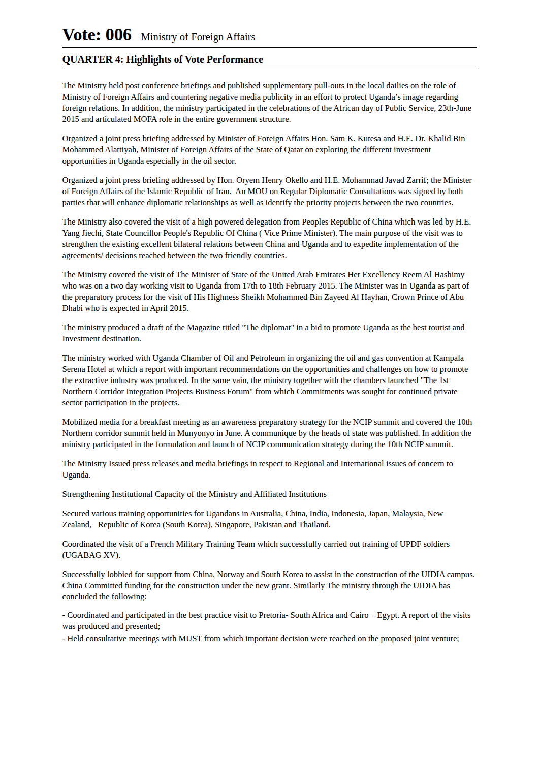Vote: 006 Ministry of Foreign Affairs
QUARTER 4: Highlights of Vote Performance
The Ministry held post conference briefings and published supplementary pull-outs in the local dailies on the role of Ministry of Foreign Affairs and countering negative media publicity in an effort to protect Uganda’s image regarding foreign relations. In addition, the ministry participated in the celebrations of the African day of Public Service, 23th-June 2015 and articulated MOFA role in the entire government structure.
Organized a joint press briefing addressed by Minister of Foreign Affairs Hon. Sam K. Kutesa and H.E. Dr. Khalid Bin Mohammed Alattiyah, Minister of Foreign Affairs of the State of Qatar on exploring the different investment opportunities in Uganda especially in the oil sector.
Organized a joint press briefing addressed by Hon. Oryem Henry Okello and H.E. Mohammad Javad Zarrif; the Minister of Foreign Affairs of the Islamic Republic of Iran. An MOU on Regular Diplomatic Consultations was signed by both parties that will enhance diplomatic relationships as well as identify the priority projects between the two countries.
The Ministry also covered the visit of a high powered delegation from Peoples Republic of China which was led by H.E. Yang Jiechi, State Councillor People's Republic Of China ( Vice Prime Minister). The main purpose of the visit was to strengthen the existing excellent bilateral relations between China and Uganda and to expedite implementation of the agreements/ decisions reached between the two friendly countries.
The Ministry covered the visit of The Minister of State of the United Arab Emirates Her Excellency Reem Al Hashimy who was on a two day working visit to Uganda from 17th to 18th February 2015. The Minister was in Uganda as part of the preparatory process for the visit of His Highness Sheikh Mohammed Bin Zayeed Al Hayhan, Crown Prince of Abu Dhabi who is expected in April 2015.
The ministry produced a draft of the Magazine titled "The diplomat" in a bid to promote Uganda as the best tourist and Investment destination.
The ministry worked with Uganda Chamber of Oil and Petroleum in organizing the oil and gas convention at Kampala Serena Hotel at which a report with important recommendations on the opportunities and challenges on how to promote the extractive industry was produced. In the same vain, the ministry together with the chambers launched "The 1st Northern Corridor Integration Projects Business Forum" from which Commitments was sought for continued private sector participation in the projects.
Mobilized media for a breakfast meeting as an awareness preparatory strategy for the NCIP summit and covered the 10th Northern corridor summit held in Munyonyo in June. A communique by the heads of state was published. In addition the ministry participated in the formulation and launch of NCIP communication strategy during the 10th NCIP summit.
The Ministry Issued press releases and media briefings in respect to Regional and International issues of concern to Uganda.
Strengthening Institutional Capacity of the Ministry and Affiliated Institutions
Secured various training opportunities for Ugandans in Australia, China, India, Indonesia, Japan, Malaysia, New Zealand, Republic of Korea (South Korea), Singapore, Pakistan and Thailand.
Coordinated the visit of a French Military Training Team which successfully carried out training of UPDF soldiers (UGABAG XV).
Successfully lobbied for support from China, Norway and South Korea to assist in the construction of the UIDIA campus. China Committed funding for the construction under the new grant. Similarly The ministry through the UIDIA has concluded the following:
- Coordinated and participated in the best practice visit to Pretoria- South Africa and Cairo – Egypt. A report of the visits was produced and presented;
- Held consultative meetings with MUST from which important decision were reached on the proposed joint venture;